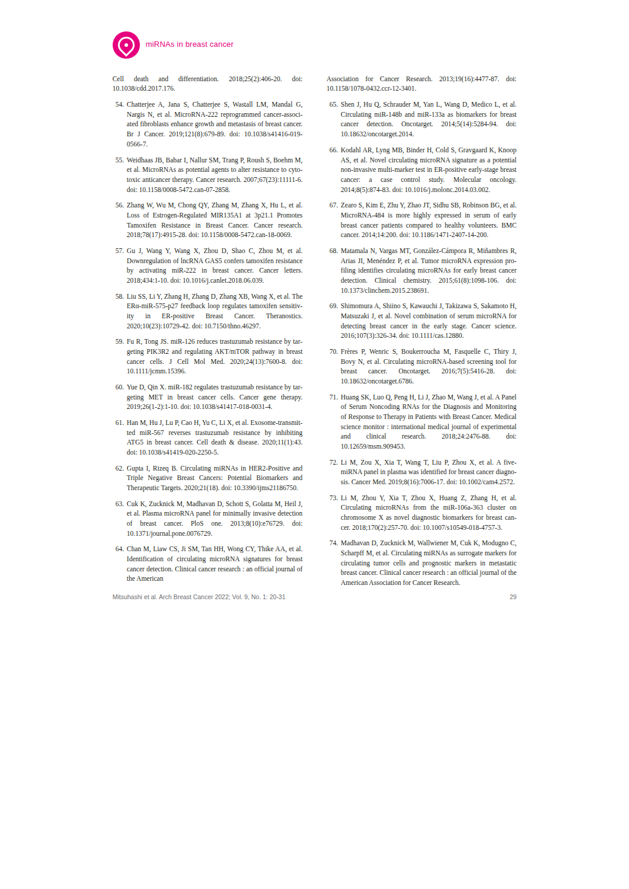miRNAs in breast cancer
Cell death and differentiation. 2018;25(2):406-20. doi: 10.1038/cdd.2017.176.
54. Chatterjee A, Jana S, Chatterjee S, Wastall LM, Mandal G, Nargis N, et al. MicroRNA-222 reprogrammed cancer-associated fibroblasts enhance growth and metastasis of breast cancer. Br J Cancer. 2019;121(8):679-89. doi: 10.1038/s41416-019-0566-7.
55. Weidhaas JB, Babar I, Nallur SM, Trang P, Roush S, Boehm M, et al. MicroRNAs as potential agents to alter resistance to cytotoxic anticancer therapy. Cancer research. 2007;67(23):11111-6. doi: 10.1158/0008-5472.can-07-2858.
56. Zhang W, Wu M, Chong QY, Zhang M, Zhang X, Hu L, et al. Loss of Estrogen-Regulated MIR135A1 at 3p21.1 Promotes Tamoxifen Resistance in Breast Cancer. Cancer research. 2018;78(17):4915-28. doi: 10.1158/0008-5472.can-18-0069.
57. Gu J, Wang Y, Wang X, Zhou D, Shao C, Zhou M, et al. Downregulation of lncRNA GAS5 confers tamoxifen resistance by activating miR-222 in breast cancer. Cancer letters. 2018;434:1-10. doi: 10.1016/j.canlet.2018.06.039.
58. Liu SS, Li Y, Zhang H, Zhang D, Zhang XB, Wang X, et al. The ERα-miR-575-p27 feedback loop regulates tamoxifen sensitivity in ER-positive Breast Cancer. Theranostics. 2020;10(23):10729-42. doi: 10.7150/thno.46297.
59. Fu R, Tong JS. miR-126 reduces trastuzumab resistance by targeting PIK3R2 and regulating AKT/mTOR pathway in breast cancer cells. J Cell Mol Med. 2020;24(13):7600-8. doi: 10.1111/jcmm.15396.
60. Yue D, Qin X. miR-182 regulates trastuzumab resistance by targeting MET in breast cancer cells. Cancer gene therapy. 2019;26(1-2):1-10. doi: 10.1038/s41417-018-0031-4.
61. Han M, Hu J, Lu P, Cao H, Yu C, Li X, et al. Exosome-transmitted miR-567 reverses trastuzumab resistance by inhibiting ATG5 in breast cancer. Cell death & disease. 2020;11(1):43. doi: 10.1038/s41419-020-2250-5.
62. Gupta I, Rizeq B. Circulating miRNAs in HER2-Positive and Triple Negative Breast Cancers: Potential Biomarkers and Therapeutic Targets. 2020;21(18). doi: 10.3390/ijms21186750.
63. Cuk K, Zucknick M, Madhavan D, Schott S, Golatta M, Heil J, et al. Plasma microRNA panel for minimally invasive detection of breast cancer. PloS one. 2013;8(10):e76729. doi: 10.1371/journal.pone.0076729.
64. Chan M, Liaw CS, Ji SM, Tan HH, Wong CY, Thike AA, et al. Identification of circulating microRNA signatures for breast cancer detection. Clinical cancer research : an official journal of the American
Association for Cancer Research. 2013;19(16):4477-87. doi: 10.1158/1078-0432.ccr-12-3401.
65. Shen J, Hu Q, Schrauder M, Yan L, Wang D, Medico L, et al. Circulating miR-148b and miR-133a as biomarkers for breast cancer detection. Oncotarget. 2014;5(14):5284-94. doi: 10.18632/oncotarget.2014.
66. Kodahl AR, Lyng MB, Binder H, Cold S, Gravgaard K, Knoop AS, et al. Novel circulating microRNA signature as a potential non-invasive multi-marker test in ER-positive early-stage breast cancer: a case control study. Molecular oncology. 2014;8(5):874-83. doi: 10.1016/j.molonc.2014.03.002.
67. Zearo S, Kim E, Zhu Y, Zhao JT, Sidhu SB, Robinson BG, et al. MicroRNA-484 is more highly expressed in serum of early breast cancer patients compared to healthy volunteers. BMC cancer. 2014;14:200. doi: 10.1186/1471-2407-14-200.
68. Matamala N, Vargas MT, González-Cámpora R, Miñambres R, Arias JI, Menéndez P, et al. Tumor microRNA expression profiling identifies circulating microRNAs for early breast cancer detection. Clinical chemistry. 2015;61(8):1098-106. doi: 10.1373/clinchem.2015.238691.
69. Shimomura A, Shiino S, Kawauchi J, Takizawa S, Sakamoto H, Matsuzaki J, et al. Novel combination of serum microRNA for detecting breast cancer in the early stage. Cancer science. 2016;107(3):326-34. doi: 10.1111/cas.12880.
70. Frères P, Wenric S, Boukerroucha M, Fasquelle C, Thiry J, Bovy N, et al. Circulating microRNA-based screening tool for breast cancer. Oncotarget. 2016;7(5):5416-28. doi: 10.18632/oncotarget.6786.
71. Huang SK, Luo Q, Peng H, Li J, Zhao M, Wang J, et al. A Panel of Serum Noncoding RNAs for the Diagnosis and Monitoring of Response to Therapy in Patients with Breast Cancer. Medical science monitor : international medical journal of experimental and clinical research. 2018;24:2476-88. doi: 10.12659/msm.909453.
72. Li M, Zou X, Xia T, Wang T, Liu P, Zhou X, et al. A five-miRNA panel in plasma was identified for breast cancer diagnosis. Cancer Med. 2019;8(16):7006-17. doi: 10.1002/cam4.2572.
73. Li M, Zhou Y, Xia T, Zhou X, Huang Z, Zhang H, et al. Circulating microRNAs from the miR-106a-363 cluster on chromosome X as novel diagnostic biomarkers for breast cancer. 2018;170(2):257-70. doi: 10.1007/s10549-018-4757-3.
74. Madhavan D, Zucknick M, Wallwiener M, Cuk K, Modugno C, Scharpff M, et al. Circulating miRNAs as surrogate markers for circulating tumor cells and prognostic markers in metastatic breast cancer. Clinical cancer research : an official journal of the American Association for Cancer Research.
Mitsuhashi et al. Arch Breast Cancer 2022; Vol. 9, No. 1: 20-31
29